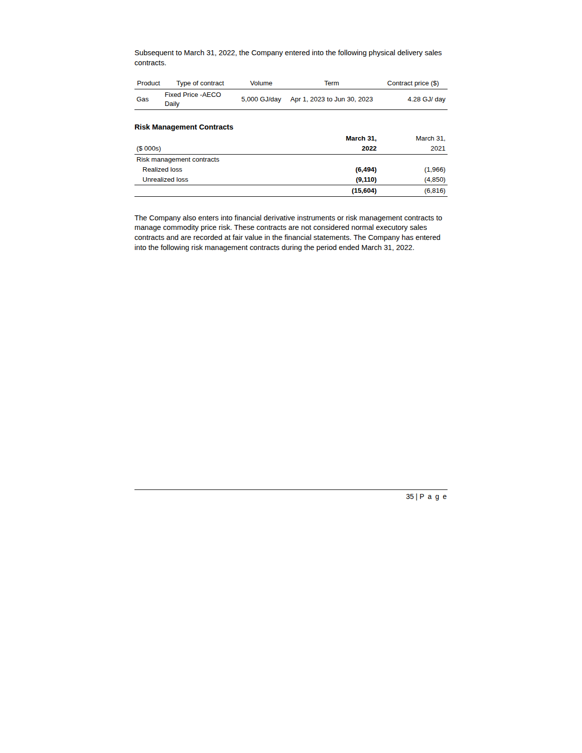Subsequent to March 31, 2022, the Company entered into the following physical delivery sales contracts.
| Product | Type of contract | Volume | Term | Contract price ($) |
| --- | --- | --- | --- | --- |
| Gas | Fixed Price -AECO Daily | 5,000 GJ/day | Apr 1, 2023 to Jun 30, 2023 | 4.28 GJ/ day |
Risk Management Contracts
| | March 31, | March 31, |
| ($ 000s) | 2022 | 2021 |
| Risk management contracts | | |
| Realized loss | (6,494) | (1,966) |
| Unrealized loss | (9,110) | (4,850) |
| | (15,604) | (6,816) |
The Company also enters into financial derivative instruments or risk management contracts to manage commodity price risk. These contracts are not considered normal executory sales contracts and are recorded at fair value in the financial statements. The Company has entered into the following risk management contracts during the period ended March 31, 2022.
35 | P a g e